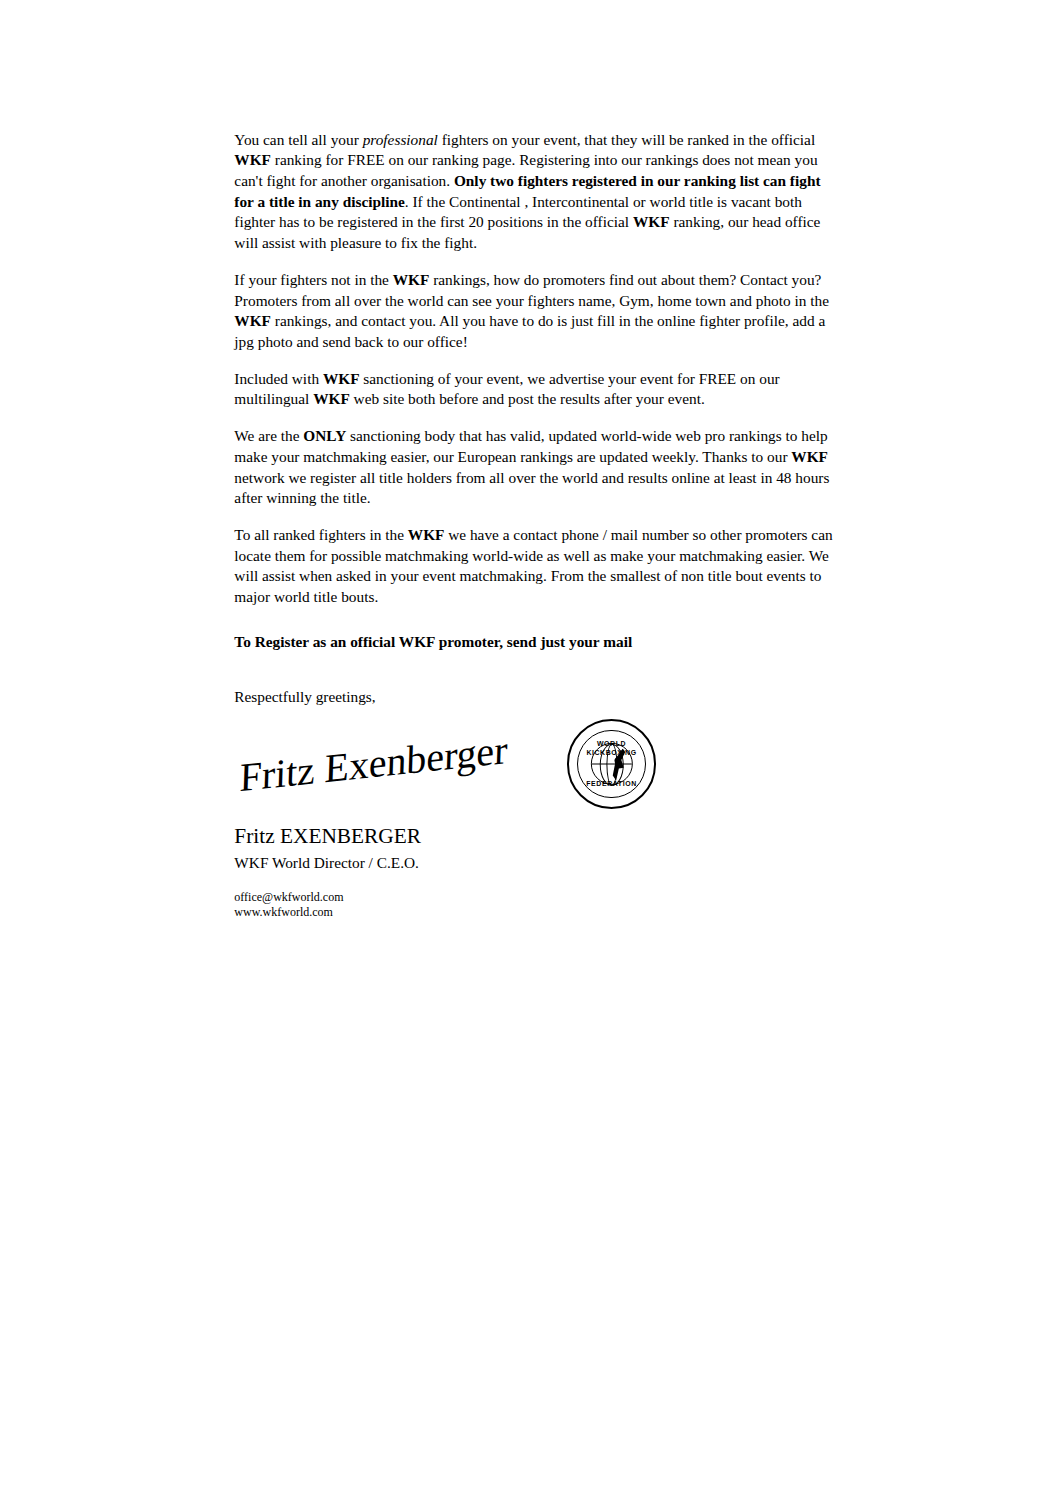You can tell all your professional fighters on your event, that they will be ranked in the official WKF ranking for FREE on our ranking page. Registering into our rankings does not mean you can't fight for another organisation. Only two fighters registered in our ranking list can fight for a title in any discipline. If the Continental , Intercontinental or world title is vacant both fighter has to be registered in the first 20 positions in the official WKF ranking, our head office will assist with pleasure to fix the fight.
If your fighters not in the WKF rankings, how do promoters find out about them? Contact you? Promoters from all over the world can see your fighters name, Gym, home town and photo in the WKF rankings, and contact you. All you have to do is just fill in the online fighter profile, add a jpg photo and send back to our office!
Included with WKF sanctioning of your event, we advertise your event for FREE on our multilingual WKF web site both before and post the results after your event.
We are the ONLY sanctioning body that has valid, updated world-wide web pro rankings to help make your matchmaking easier, our European rankings are updated weekly. Thanks to our WKF network we register all title holders from all over the world and results online at least in 48 hours after winning the title.
To all ranked fighters in the WKF we have a contact phone / mail number so other promoters can locate them for possible matchmaking world-wide as well as make your matchmaking easier. We will assist when asked in your event matchmaking. From the smallest of non title bout events to major world title bouts.
To Register as an official WKF promoter, send just your mail
Respectfully greetings,
Fritz Exenberger
WORLD KICKBOXING
FEDERATION
Fritz EXENBERGER
WKF World Director / C.E.O.
office@wkfworld.com
www.wkfworld.com